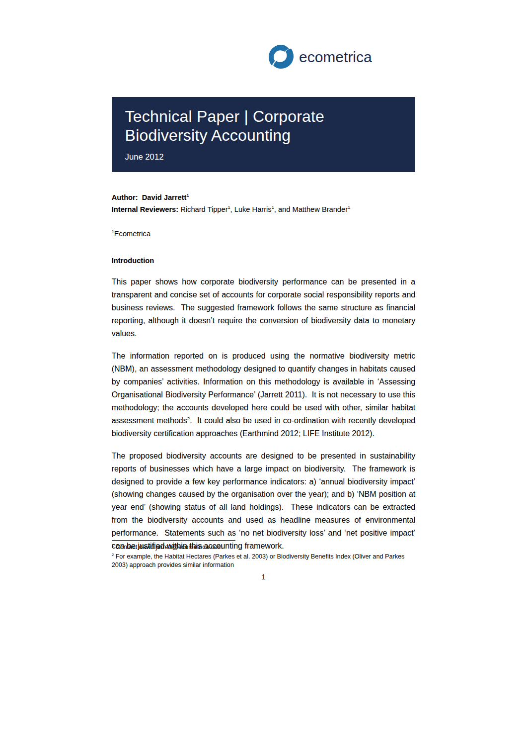ecometrica
Technical Paper | Corporate Biodiversity Accounting
June 2012
Author: David Jarrett1
Internal Reviewers: Richard Tipper1, Luke Harris1, and Matthew Brander1
1Ecometrica
Introduction
This paper shows how corporate biodiversity performance can be presented in a transparent and concise set of accounts for corporate social responsibility reports and business reviews. The suggested framework follows the same structure as financial reporting, although it doesn’t require the conversion of biodiversity data to monetary values.
The information reported on is produced using the normative biodiversity metric (NBM), an assessment methodology designed to quantify changes in habitats caused by companies’ activities. Information on this methodology is available in ‘Assessing Organisational Biodiversity Performance’ (Jarrett 2011). It is not necessary to use this methodology; the accounts developed here could be used with other, similar habitat assessment methods2. It could also be used in co-ordination with recently developed biodiversity certification approaches (Earthmind 2012; LIFE Institute 2012).
The proposed biodiversity accounts are designed to be presented in sustainability reports of businesses which have a large impact on biodiversity. The framework is designed to provide a few key performance indicators: a) ‘annual biodiversity impact’ (showing changes caused by the organisation over the year); and b) ‘NBM position at year end’ (showing status of all land holdings). These indicators can be extracted from the biodiversity accounts and used as headline measures of environmental performance. Statements such as ‘no net biodiversity loss’ and ‘net positive impact’ can be justified within this accounting framework.
1 Contact david.jarrett@ecometrica.com
2 For example, the Habitat Hectares (Parkes et al. 2003) or Biodiversity Benefits Index (Oliver and Parkes 2003) approach provides similar information
1